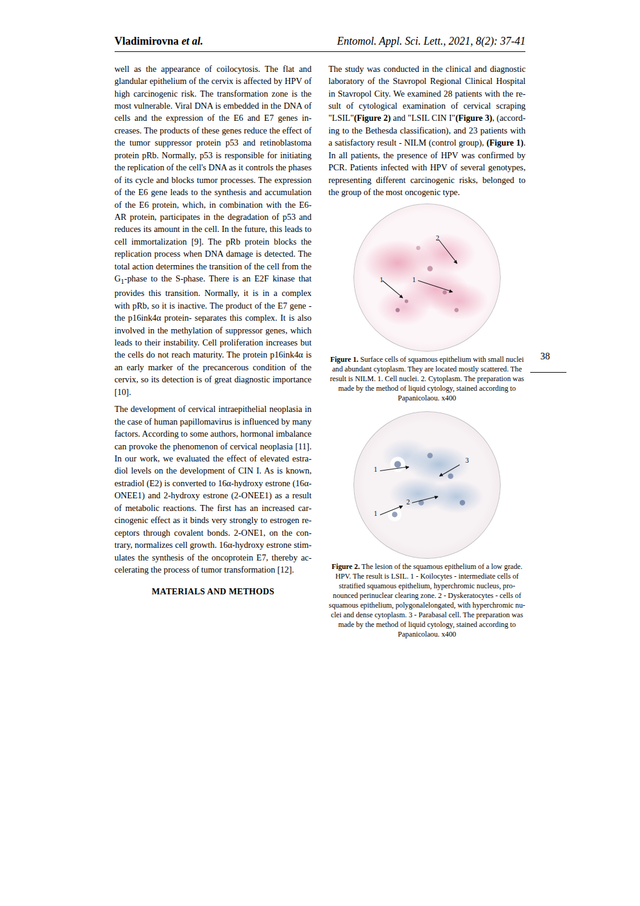Vladimirovna et al.
Entomol. Appl. Sci. Lett., 2021, 8(2): 37-41
38
well as the appearance of coilocytosis. The flat and glandular epithelium of the cervix is affected by HPV of high carcinogenic risk. The transformation zone is the most vulnerable. Viral DNA is embedded in the DNA of cells and the expression of the E6 and E7 genes increases. The products of these genes reduce the effect of the tumor suppressor protein p53 and retinoblastoma protein pRb. Normally, p53 is responsible for initiating the replication of the cell's DNA as it controls the phases of its cycle and blocks tumor processes. The expression of the E6 gene leads to the synthesis and accumulation of the E6 protein, which, in combination with the E6-AR protein, participates in the degradation of p53 and reduces its amount in the cell. In the future, this leads to cell immortalization [9]. The pRb protein blocks the replication process when DNA damage is detected. The total action determines the transition of the cell from the G1-phase to the S-phase. There is an E2F kinase that provides this transition. Normally, it is in a complex with pRb, so it is inactive. The product of the E7 gene - the p16ink4α protein- separates this complex. It is also involved in the methylation of suppressor genes, which leads to their instability. Cell proliferation increases but the cells do not reach maturity. The protein p16ink4α is an early marker of the precancerous condition of the cervix, so its detection is of great diagnostic importance [10].
The development of cervical intraepithelial neoplasia in the case of human papillomavirus is influenced by many factors. According to some authors, hormonal imbalance can provoke the phenomenon of cervical neoplasia [11]. In our work, we evaluated the effect of elevated estradiol levels on the development of CIN I. As is known, estradiol (E2) is converted to 16α-hydroxy estrone (16α-ONEE1) and 2-hydroxy estrone (2-ONEE1) as a result of metabolic reactions. The first has an increased carcinogenic effect as it binds very strongly to estrogen receptors through covalent bonds. 2-ONE1, on the contrary, normalizes cell growth. 16α-hydroxy estrone stimulates the synthesis of the oncoprotein E7, thereby accelerating the process of tumor transformation [12].
MATERIALS AND METHODS
The study was conducted in the clinical and diagnostic laboratory of the Stavropol Regional Clinical Hospital in Stavropol City. We examined 28 patients with the result of cytological examination of cervical scraping "LSIL"(Figure 2) and "LSIL CIN I"(Figure 3), (according to the Bethesda classification), and 23 patients with a satisfactory result - NILM (control group), (Figure 1). In all patients, the presence of HPV was confirmed by PCR. Patients infected with HPV of several genotypes, representing different carcinogenic risks, belonged to the group of the most oncogenic type.
2 1 1
Figure 1. Surface cells of squamous epithelium with small nuclei and abundant cytoplasm. They are located mostly scattered. The result is NILM. 1. Cell nuclei. 2. Cytoplasm. The preparation was made by the method of liquid cytology, stained according to Papanicolaou. x400
1 1 2 3
Figure 2. The lesion of the squamous epithelium of a low grade. HPV. The result is LSIL. 1 - Koilocytes - intermediate cells of stratified squamous epithelium, hyperchromic nucleus, pronounced perinuclear clearing zone. 2 - Dyskeratocytes - cells of squamous epithelium, polygonalelongated, with hyperchromic nuclei and dense cytoplasm. 3 - Parabasal cell. The preparation was made by the method of liquid cytology, stained according to Papanicolaou. x400